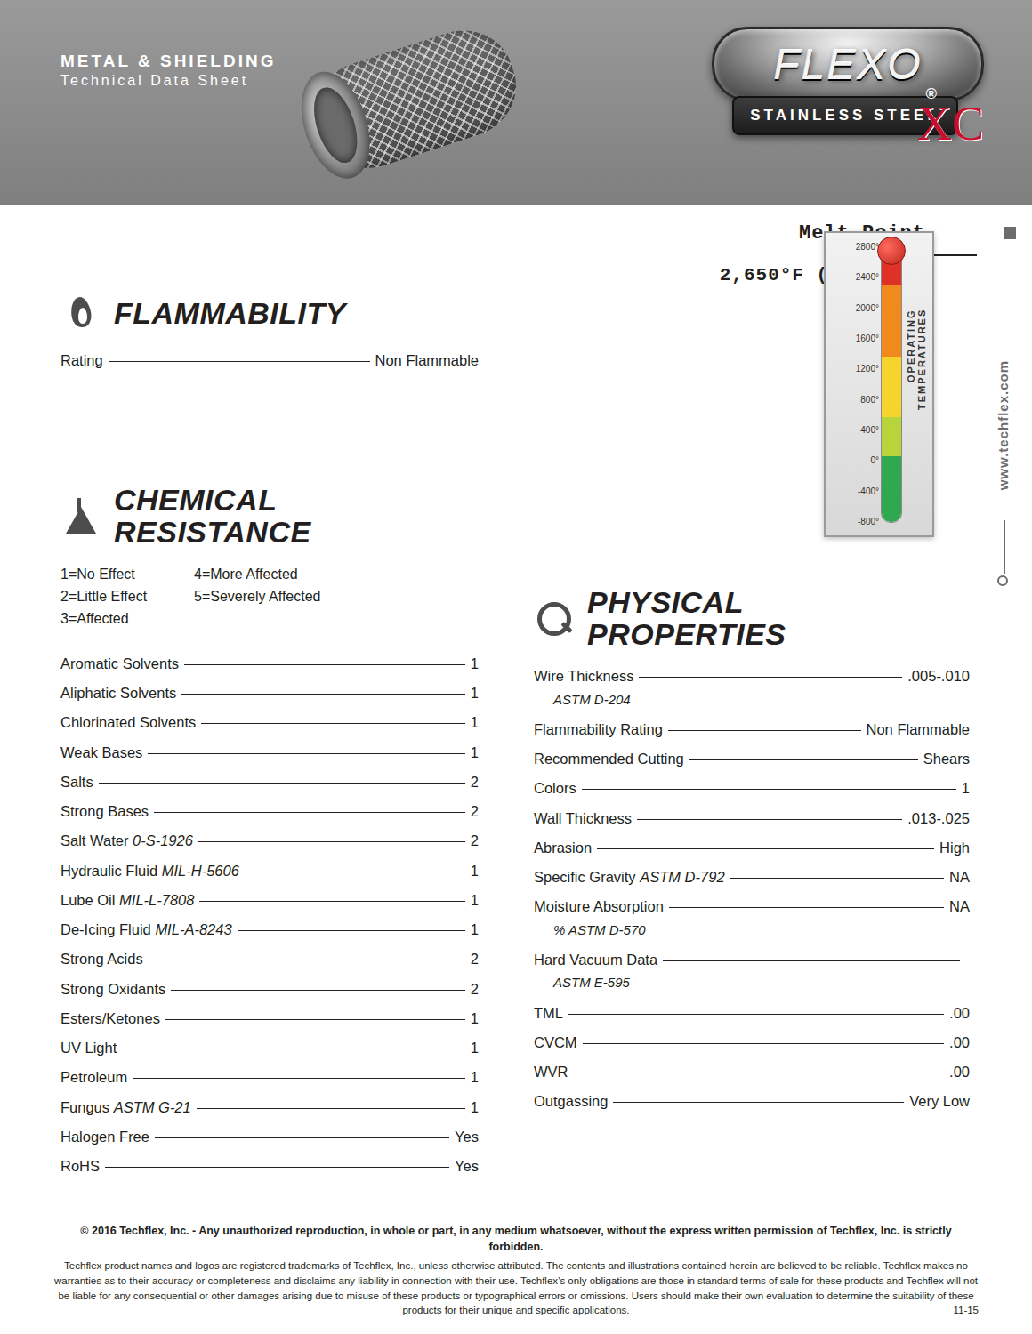Metal & Shielding
Technical Data Sheet
FLEXO
Stainless Steel®
XC
www.techflex.com
Melt Point
ASTM D-2117
2,650°F (1,454°C)
2800° 2400° 2000° 1600° 1200° 800° 400° 0° -400° -800°
OPERATING TEMPERATURES
FLAMMABILITY
Rating Non Flammable
CHEMICAL
RESISTANCE
1=No Effect4=More Affected
2=Little Effect5=Severely Affected
3=Affected
Aromatic Solvents 1
Aliphatic Solvents 1
Chlorinated Solvents 1
Weak Bases 1
Salts 2
Strong Bases 2
Salt Water 0-S-1926 2
Hydraulic Fluid MIL-H-5606 1
Lube Oil MIL-L-7808 1
De-Icing Fluid MIL-A-8243 1
Strong Acids 2
Strong Oxidants 2
Esters/Ketones 1
UV Light 1
Petroleum 1
Fungus ASTM G-21 1
Halogen Free Yes
RoHS Yes
PHYSICAL
PROPERTIES
Wire Thickness .005-.010
ASTM D-204
Flammability Rating Non Flammable
Recommended Cutting Shears
Colors 1
Wall Thickness .013-.025
Abrasion High
Specific Gravity ASTM D-792 NA
Moisture Absorption NA
% ASTM D-570
Hard Vacuum Data
ASTM E-595
TML .00
CVCM .00
WVR .00
Outgassing Very Low
© 2016 Techflex, Inc. - Any unauthorized reproduction, in whole or part, in any medium whatsoever, without the express written permission of Techflex, Inc. is strictly forbidden.
Techflex product names and logos are registered trademarks of Techflex, Inc., unless otherwise attributed. The contents and illustrations contained herein are believed to be reliable. Techflex makes no warranties as to their accuracy or completeness and disclaims any liability in connection with their use. Techflex’s only obligations are those in standard terms of sale for these products and Techflex will not be liable for any consequential or other damages arising due to misuse of these products or typographical errors or omissions. Users should make their own evaluation to determine the suitability of these products for their unique and specific applications.
11-15